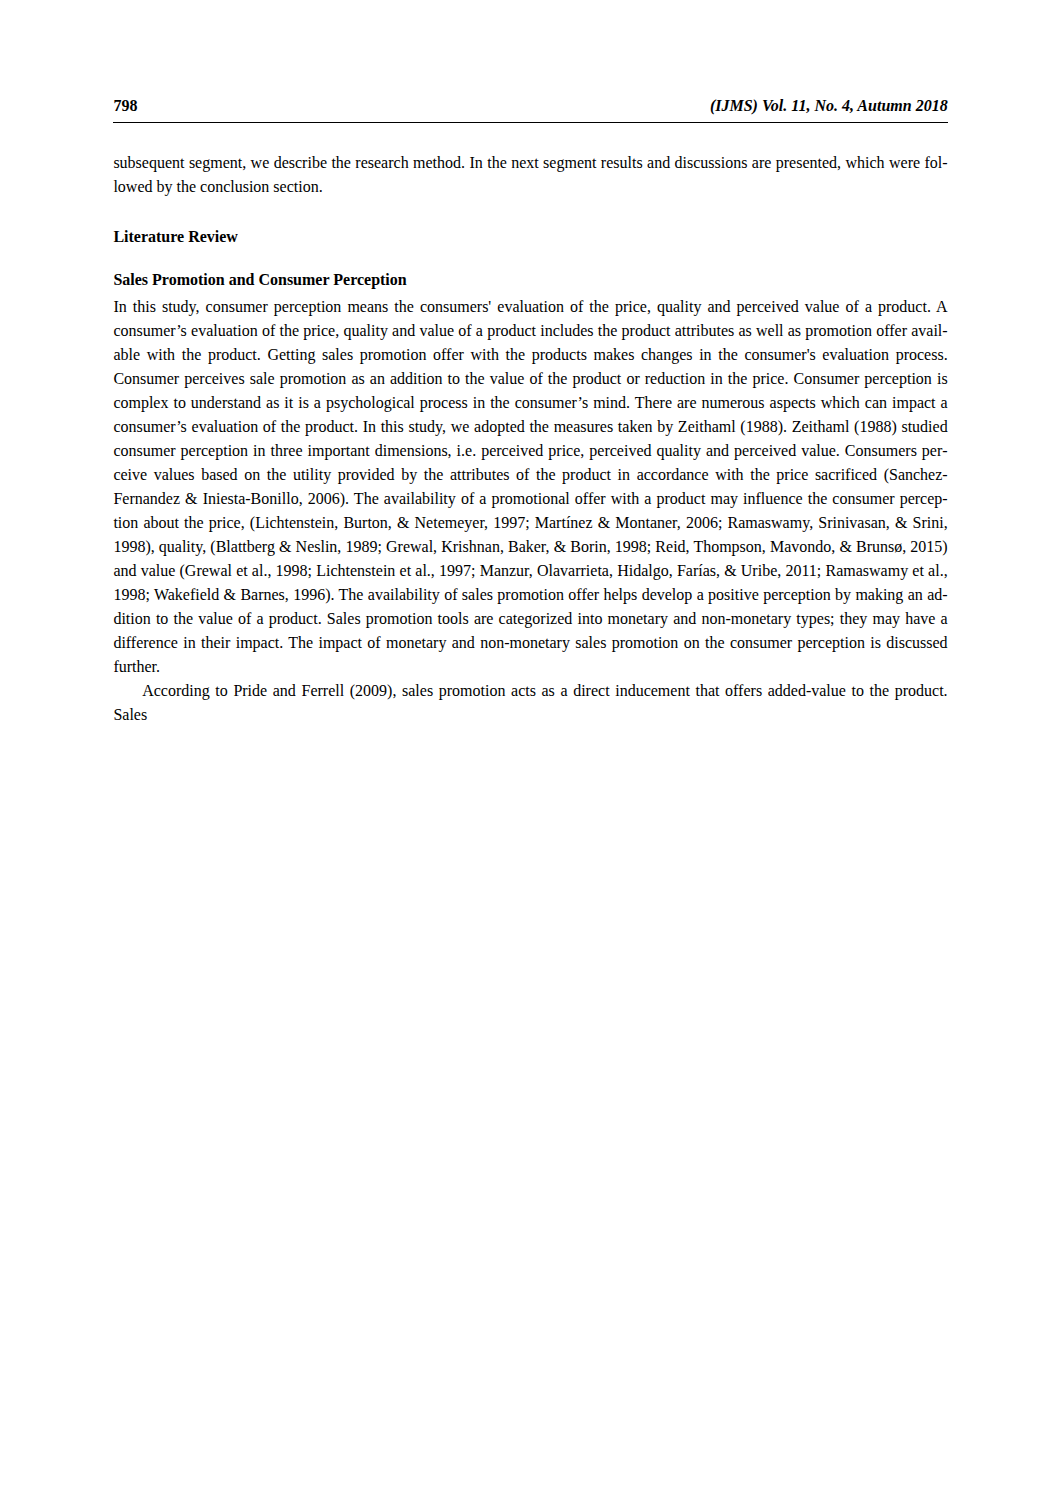798 (IJMS) Vol. 11, No. 4, Autumn 2018
subsequent segment, we describe the research method. In the next segment results and discussions are presented, which were followed by the conclusion section.
Literature Review
Sales Promotion and Consumer Perception
In this study, consumer perception means the consumers' evaluation of the price, quality and perceived value of a product. A consumer’s evaluation of the price, quality and value of a product includes the product attributes as well as promotion offer available with the product. Getting sales promotion offer with the products makes changes in the consumer's evaluation process. Consumer perceives sale promotion as an addition to the value of the product or reduction in the price. Consumer perception is complex to understand as it is a psychological process in the consumer’s mind. There are numerous aspects which can impact a consumer’s evaluation of the product. In this study, we adopted the measures taken by Zeithaml (1988). Zeithaml (1988) studied consumer perception in three important dimensions, i.e. perceived price, perceived quality and perceived value. Consumers perceive values based on the utility provided by the attributes of the product in accordance with the price sacrificed (Sanchez-Fernandez & Iniesta-Bonillo, 2006). The availability of a promotional offer with a product may influence the consumer perception about the price, (Lichtenstein, Burton, & Netemeyer, 1997; Martínez & Montaner, 2006; Ramaswamy, Srinivasan, & Srini, 1998), quality, (Blattberg & Neslin, 1989; Grewal, Krishnan, Baker, & Borin, 1998; Reid, Thompson, Mavondo, & Brunsø, 2015) and value (Grewal et al., 1998; Lichtenstein et al., 1997; Manzur, Olavarrieta, Hidalgo, Farías, & Uribe, 2011; Ramaswamy et al., 1998; Wakefield & Barnes, 1996). The availability of sales promotion offer helps develop a positive perception by making an addition to the value of a product. Sales promotion tools are categorized into monetary and non-monetary types; they may have a difference in their impact. The impact of monetary and non-monetary sales promotion on the consumer perception is discussed further.
According to Pride and Ferrell (2009), sales promotion acts as a direct inducement that offers added-value to the product. Sales